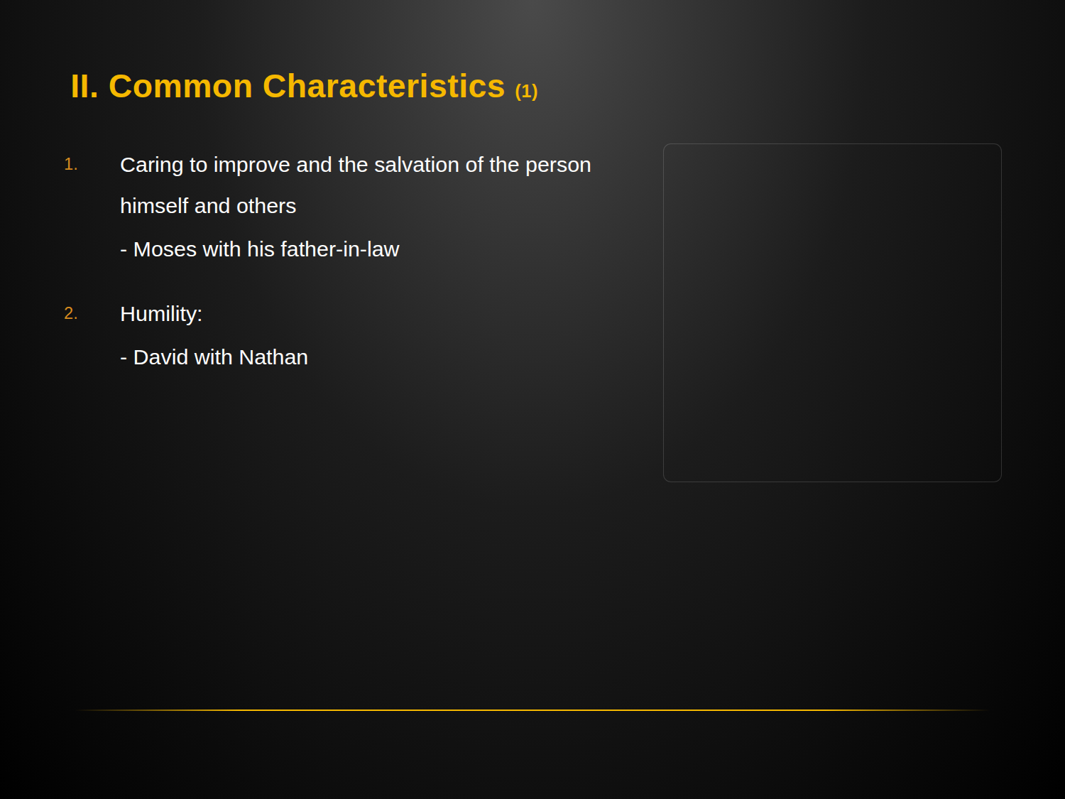II. Common Characteristics (1)
Caring to improve and the salvation of the person himself and others - Moses with his father-in-law
Humility: - David with Nathan